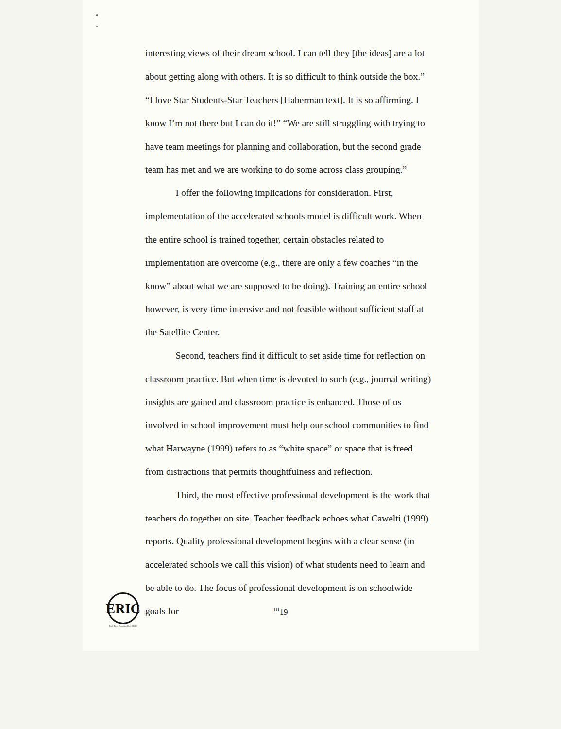interesting views of their dream school. I can tell they [the ideas] are a lot about getting along with others. It is so difficult to think outside the box.” “I love Star Students-Star Teachers [Haberman text]. It is so affirming. I know I’m not there but I can do it!” “We are still struggling with trying to have team meetings for planning and collaboration, but the second grade team has met and we are working to do some across class grouping.”
I offer the following implications for consideration. First, implementation of the accelerated schools model is difficult work. When the entire school is trained together, certain obstacles related to implementation are overcome (e.g., there are only a few coaches “in the know” about what we are supposed to be doing). Training an entire school however, is very time intensive and not feasible without sufficient staff at the Satellite Center.
Second, teachers find it difficult to set aside time for reflection on classroom practice. But when time is devoted to such (e.g., journal writing) insights are gained and classroom practice is enhanced. Those of us involved in school improvement must help our school communities to find what Harwayne (1999) refers to as “white space” or space that is freed from distractions that permits thoughtfulness and reflection.
Third, the most effective professional development is the work that teachers do together on site. Teacher feedback echoes what Cawelti (1999) reports. Quality professional development begins with a clear sense (in accelerated schools we call this vision) of what students need to learn and be able to do. The focus of professional development is on schoolwide goals for
ERIC
Full Text Provided by ERIC
1819